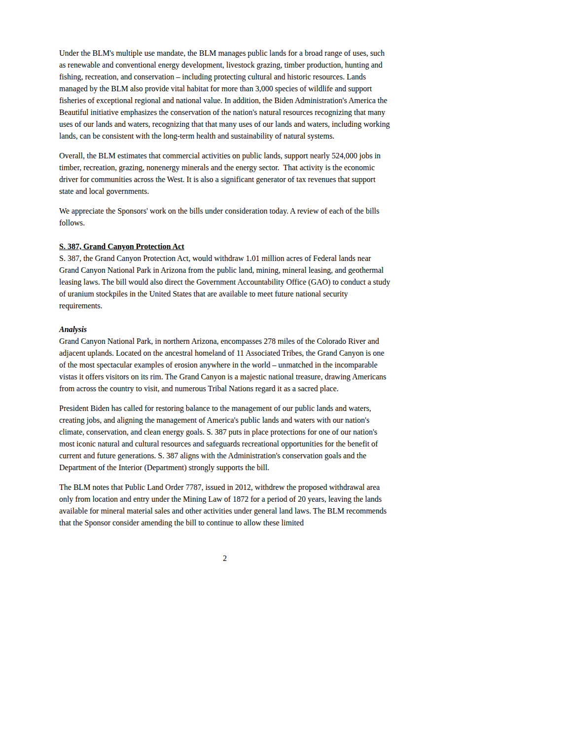Under the BLM's multiple use mandate, the BLM manages public lands for a broad range of uses, such as renewable and conventional energy development, livestock grazing, timber production, hunting and fishing, recreation, and conservation – including protecting cultural and historic resources. Lands managed by the BLM also provide vital habitat for more than 3,000 species of wildlife and support fisheries of exceptional regional and national value. In addition, the Biden Administration's America the Beautiful initiative emphasizes the conservation of the nation's natural resources recognizing that many uses of our lands and waters, recognizing that that many uses of our lands and waters, including working lands, can be consistent with the long-term health and sustainability of natural systems.
Overall, the BLM estimates that commercial activities on public lands, support nearly 524,000 jobs in timber, recreation, grazing, nonenergy minerals and the energy sector. That activity is the economic driver for communities across the West. It is also a significant generator of tax revenues that support state and local governments.
We appreciate the Sponsors' work on the bills under consideration today. A review of each of the bills follows.
S. 387, Grand Canyon Protection Act
S. 387, the Grand Canyon Protection Act, would withdraw 1.01 million acres of Federal lands near Grand Canyon National Park in Arizona from the public land, mining, mineral leasing, and geothermal leasing laws. The bill would also direct the Government Accountability Office (GAO) to conduct a study of uranium stockpiles in the United States that are available to meet future national security requirements.
Analysis
Grand Canyon National Park, in northern Arizona, encompasses 278 miles of the Colorado River and adjacent uplands. Located on the ancestral homeland of 11 Associated Tribes, the Grand Canyon is one of the most spectacular examples of erosion anywhere in the world – unmatched in the incomparable vistas it offers visitors on its rim. The Grand Canyon is a majestic national treasure, drawing Americans from across the country to visit, and numerous Tribal Nations regard it as a sacred place.
President Biden has called for restoring balance to the management of our public lands and waters, creating jobs, and aligning the management of America's public lands and waters with our nation's climate, conservation, and clean energy goals. S. 387 puts in place protections for one of our nation's most iconic natural and cultural resources and safeguards recreational opportunities for the benefit of current and future generations. S. 387 aligns with the Administration's conservation goals and the Department of the Interior (Department) strongly supports the bill.
The BLM notes that Public Land Order 7787, issued in 2012, withdrew the proposed withdrawal area only from location and entry under the Mining Law of 1872 for a period of 20 years, leaving the lands available for mineral material sales and other activities under general land laws. The BLM recommends that the Sponsor consider amending the bill to continue to allow these limited
2